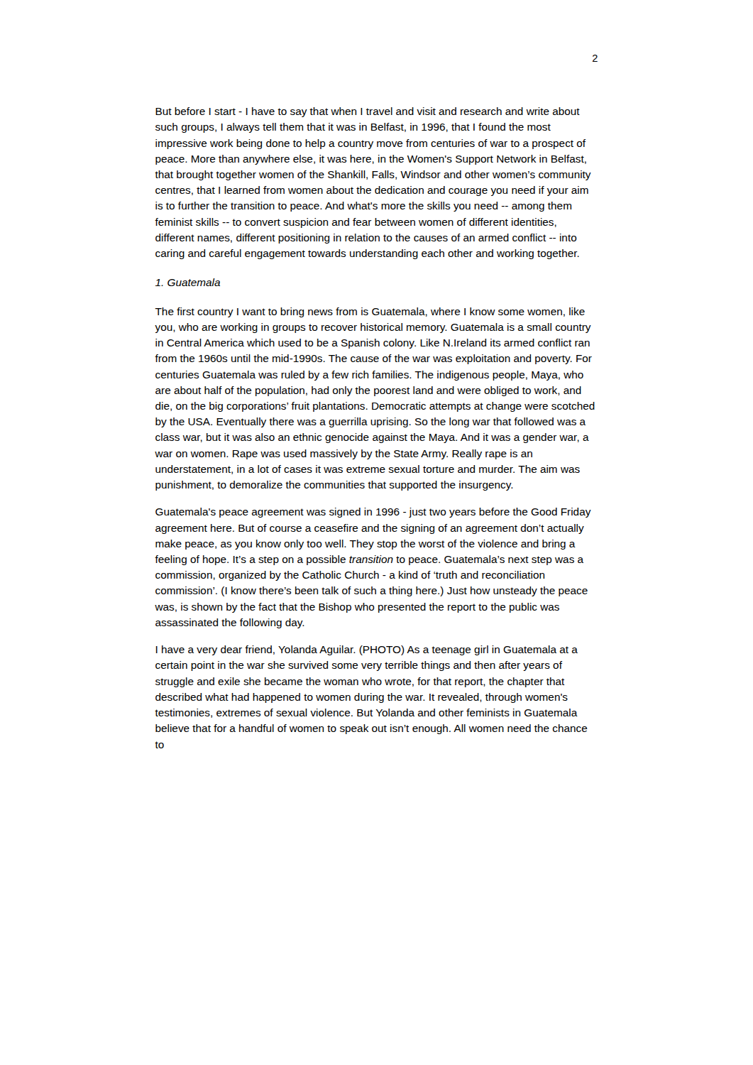2
But before I start - I have to say that when I travel and visit and research and write about such groups, I always tell them that it was in Belfast, in 1996, that I found the most impressive work being done to help a country move from centuries of war to a prospect of peace. More than anywhere else, it was here, in the Women's Support Network in Belfast, that brought together women of the Shankill, Falls, Windsor and other women’s community centres, that I learned from women about the dedication and courage you need if your aim is to further the transition to peace. And what's more the skills you need -- among them feminist skills -- to convert suspicion and fear between women of different identities, different names, different positioning in relation to the causes of an armed conflict -- into caring and careful engagement towards understanding each other and working together.
1. Guatemala
The first country I want to bring news from is Guatemala, where I know some women, like you, who are working in groups to recover historical memory. Guatemala is a small country in Central America which used to be a Spanish colony. Like N.Ireland its armed conflict ran from the 1960s until the mid-1990s. The cause of the war was exploitation and poverty. For centuries Guatemala was ruled by a few rich families. The indigenous people, Maya, who are about half of the population, had only the poorest land and were obliged to work, and die, on the big corporations’ fruit plantations. Democratic attempts at change were scotched by the USA. Eventually there was a guerrilla uprising. So the long war that followed was a class war, but it was also an ethnic genocide against the Maya. And it was a gender war, a war on women. Rape was used massively by the State Army. Really rape is an understatement, in a lot of cases it was extreme sexual torture and murder. The aim was punishment, to demoralize the communities that supported the insurgency.
Guatemala's peace agreement was signed in 1996 - just two years before the Good Friday agreement here. But of course a ceasefire and the signing of an agreement don’t actually make peace, as you know only too well. They stop the worst of the violence and bring a feeling of hope. It’s a step on a possible transition to peace. Guatemala’s next step was a commission, organized by the Catholic Church - a kind of ‘truth and reconciliation commission’. (I know there’s been talk of such a thing here.) Just how unsteady the peace was, is shown by the fact that the Bishop who presented the report to the public was assassinated the following day.
I have a very dear friend, Yolanda Aguilar. (PHOTO) As a teenage girl in Guatemala at a certain point in the war she survived some very terrible things and then after years of struggle and exile she became the woman who wrote, for that report, the chapter that described what had happened to women during the war. It revealed, through women's testimonies, extremes of sexual violence. But Yolanda and other feminists in Guatemala believe that for a handful of women to speak out isn’t enough. All women need the chance to